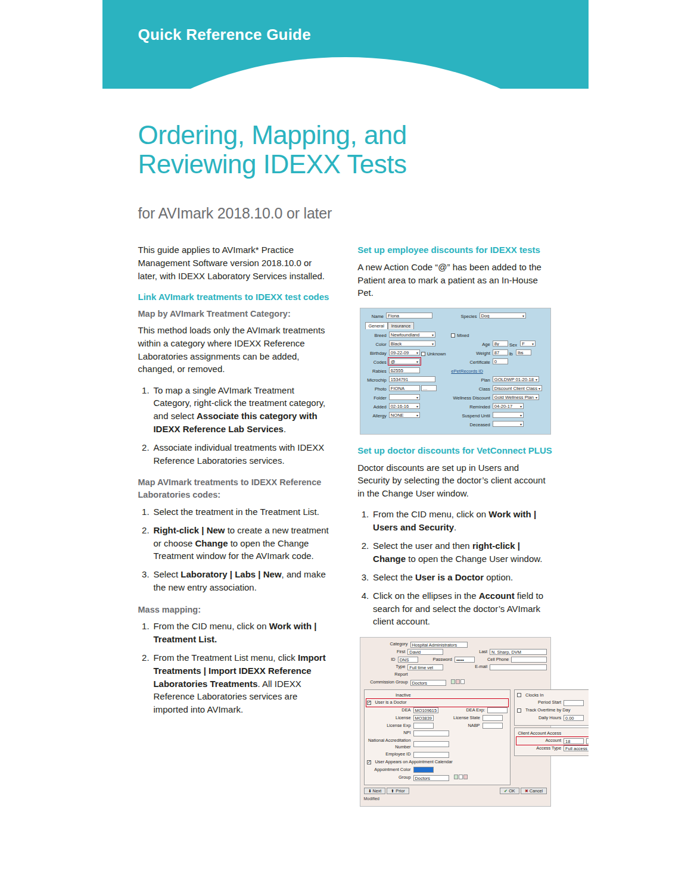Quick Reference Guide
Ordering, Mapping, and
Reviewing IDEXX Tests
for AVImark 2018.10.0 or later
This guide applies to AVImark* Practice Management Software version 2018.10.0 or later, with IDEXX Laboratory Services installed.
Link AVImark treatments to IDEXX test codes
Map by AVImark Treatment Category:
This method loads only the AVImark treatments within a category where IDEXX Reference Laboratories assignments can be added, changed, or removed.
To map a single AVImark Treatment Category, right-click the treatment category, and select Associate this category with IDEXX Reference Lab Services.
Associate individual treatments with IDEXX Reference Laboratories services.
Map AVImark treatments to IDEXX Reference Laboratories codes:
Select the treatment in the Treatment List.
Right-click | New to create a new treatment or choose Change to open the Change Treatment window for the AVImark code.
Select Laboratory | Labs | New, and make the new entry association.
Mass mapping:
From the CID menu, click on Work with | Treatment List.
From the Treatment List menu, click Import Treatments | Import IDEXX Reference Laboratories Treatments. All IDEXX Reference Laboratories services are imported into AVImark.
Set up employee discounts for IDEXX tests
A new Action Code “@” has been added to the Patient area to mark a patient as an In-House Pet.
| Name | Fiona | Species | Dog |
General Insurance
| Breed | Newfoundland | Mixed | |
| Color | Black | Age | 8y Sex F |
| Birthday | 09-22-09 Unknown | Weight | 87 lb lbs |
| Codes | @ | Certificate | 0 |
| Rabies | 62555 | ePetRecords ID |
| Microchip | 1534791 | Plan | GOLDWP 01-20-18 |
| Photo | FIONA … | Class | Discount Client Class |
| Folder | | Wellness Discount | Gold Wellness Plan |
| Added | 02-16-16 | Reminded | 04-20-17 |
| Allergy | NONE | Suspend Until | |
| | | Deceased | |
Set up doctor discounts for VetConnect PLUS
Doctor discounts are set up in Users and Security by selecting the doctor’s client account in the Change User window.
From the CID menu, click on Work with | Users and Security.
Select the user and then right-click | Change to open the Change User window.
Select the User is a Doctor option.
Click on the ellipses in the Account field to search for and select the doctor’s AVImark client account.
Category Hospital Administrators
First David Last N. Sharp, DVM
ID DNS Password••••• Cell Phone
Type Full time vet E-mail
Report
Commission Group Doctors
Inactive
User is a Doctor
DEA MO109615 DEA Exp:
License MO3839 License State
License Exp NABP
NPI
National Accreditation Number
Employee ID
User Appears on Appointment Calendar
Appointment Color
Group Doctors
Clocks In
Period Start
Track Overtime by Day
Daily Hours 0.00
Client Account Access
Account 18…
Access Type Full access
⬇ Next ⬆ Prior
OK Cancel
Modified